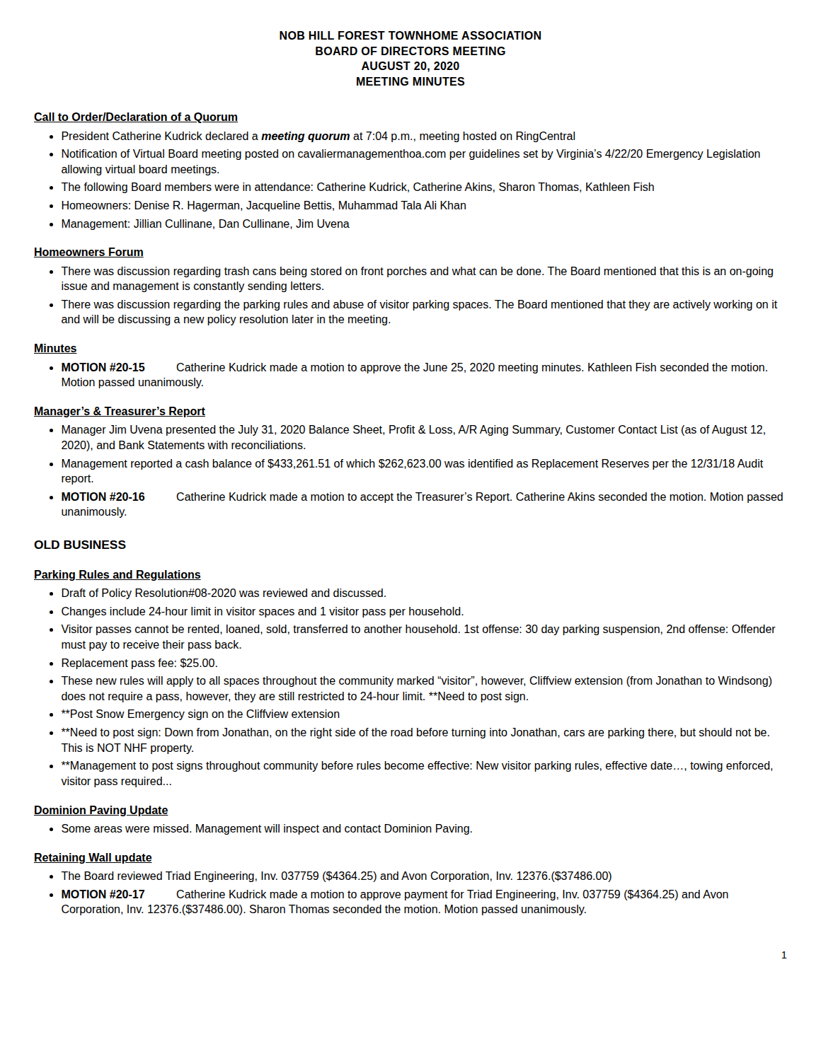NOB HILL FOREST TOWNHOME ASSOCIATION
BOARD OF DIRECTORS MEETING
AUGUST 20, 2020
MEETING MINUTES
Call to Order/Declaration of a Quorum
President Catherine Kudrick declared a meeting quorum at 7:04 p.m., meeting hosted on RingCentral
Notification of Virtual Board meeting posted on cavaliermanagementhoa.com per guidelines set by Virginia’s 4/22/20 Emergency Legislation allowing virtual board meetings.
The following Board members were in attendance: Catherine Kudrick, Catherine Akins, Sharon Thomas, Kathleen Fish
Homeowners: Denise R. Hagerman, Jacqueline Bettis, Muhammad Tala Ali Khan
Management: Jillian Cullinane, Dan Cullinane, Jim Uvena
Homeowners Forum
There was discussion regarding trash cans being stored on front porches and what can be done. The Board mentioned that this is an on-going issue and management is constantly sending letters.
There was discussion regarding the parking rules and abuse of visitor parking spaces. The Board mentioned that they are actively working on it and will be discussing a new policy resolution later in the meeting.
Minutes
MOTION #20-15 Catherine Kudrick made a motion to approve the June 25, 2020 meeting minutes. Kathleen Fish seconded the motion. Motion passed unanimously.
Manager’s & Treasurer’s Report
Manager Jim Uvena presented the July 31, 2020 Balance Sheet, Profit & Loss, A/R Aging Summary, Customer Contact List (as of August 12, 2020), and Bank Statements with reconciliations.
Management reported a cash balance of $433,261.51 of which $262,623.00 was identified as Replacement Reserves per the 12/31/18 Audit report.
MOTION #20-16 Catherine Kudrick made a motion to accept the Treasurer’s Report. Catherine Akins seconded the motion. Motion passed unanimously.
OLD BUSINESS
Parking Rules and Regulations
Draft of Policy Resolution#08-2020 was reviewed and discussed.
Changes include 24-hour limit in visitor spaces and 1 visitor pass per household.
Visitor passes cannot be rented, loaned, sold, transferred to another household. 1st offense: 30 day parking suspension, 2nd offense: Offender must pay to receive their pass back.
Replacement pass fee: $25.00.
These new rules will apply to all spaces throughout the community marked “visitor”, however, Cliffview extension (from Jonathan to Windsong) does not require a pass, however, they are still restricted to 24-hour limit. **Need to post sign.
**Post Snow Emergency sign on the Cliffview extension
**Need to post sign: Down from Jonathan, on the right side of the road before turning into Jonathan, cars are parking there, but should not be. This is NOT NHF property.
**Management to post signs throughout community before rules become effective: New visitor parking rules, effective date…, towing enforced, visitor pass required...
Dominion Paving Update
Some areas were missed. Management will inspect and contact Dominion Paving.
Retaining Wall update
The Board reviewed Triad Engineering, Inv. 037759 ($4364.25) and Avon Corporation, Inv. 12376.($37486.00)
MOTION #20-17 Catherine Kudrick made a motion to approve payment for Triad Engineering, Inv. 037759 ($4364.25) and Avon Corporation, Inv. 12376.($37486.00). Sharon Thomas seconded the motion. Motion passed unanimously.
1